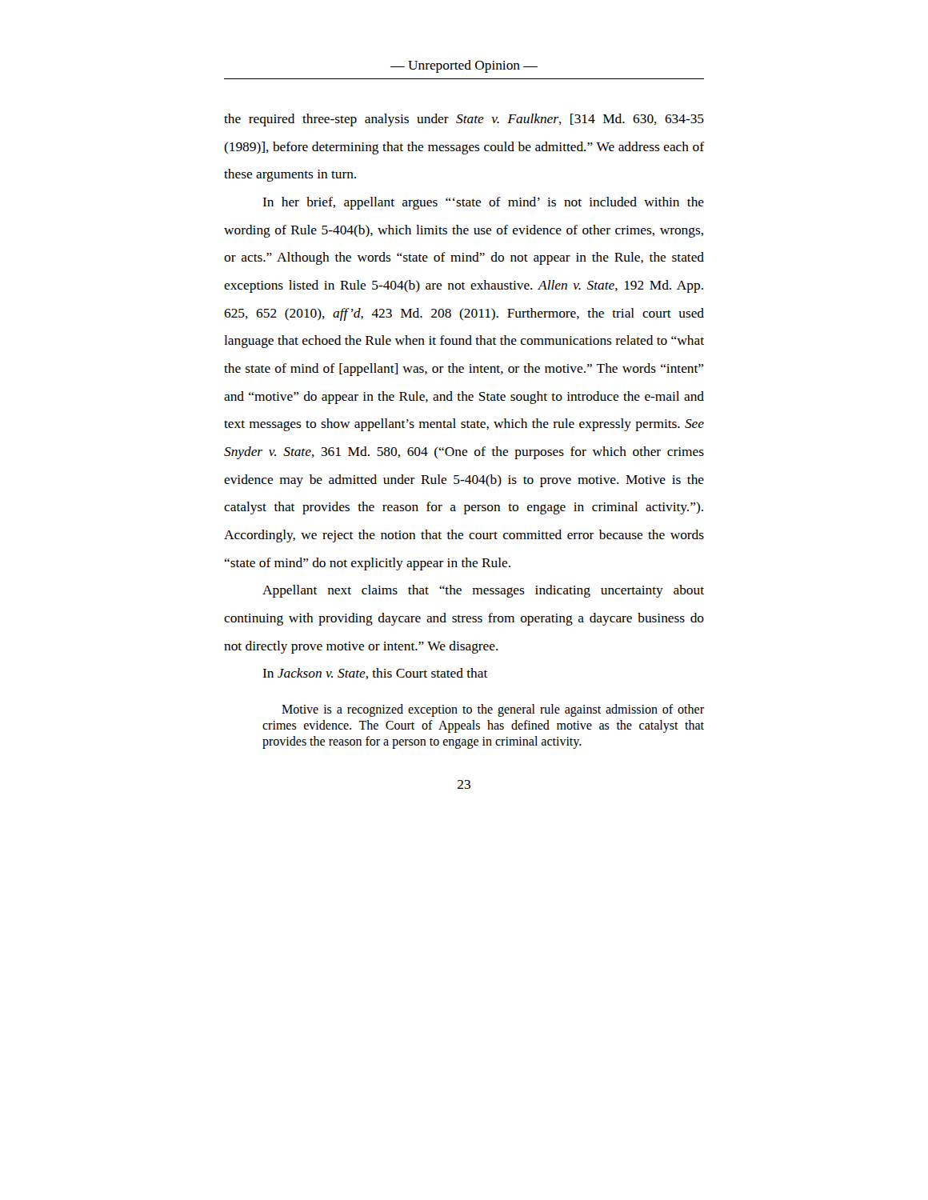— Unreported Opinion —
the required three-step analysis under State v. Faulkner, [314 Md. 630, 634-35 (1989)], before determining that the messages could be admitted.” We address each of these arguments in turn.
In her brief, appellant argues “‘state of mind’ is not included within the wording of Rule 5-404(b), which limits the use of evidence of other crimes, wrongs, or acts.” Although the words “state of mind” do not appear in the Rule, the stated exceptions listed in Rule 5-404(b) are not exhaustive. Allen v. State, 192 Md. App. 625, 652 (2010), aff’d, 423 Md. 208 (2011). Furthermore, the trial court used language that echoed the Rule when it found that the communications related to “what the state of mind of [appellant] was, or the intent, or the motive.” The words “intent” and “motive” do appear in the Rule, and the State sought to introduce the e-mail and text messages to show appellant’s mental state, which the rule expressly permits. See Snyder v. State, 361 Md. 580, 604 (“One of the purposes for which other crimes evidence may be admitted under Rule 5-404(b) is to prove motive. Motive is the catalyst that provides the reason for a person to engage in criminal activity.”). Accordingly, we reject the notion that the court committed error because the words “state of mind” do not explicitly appear in the Rule.
Appellant next claims that “the messages indicating uncertainty about continuing with providing daycare and stress from operating a daycare business do not directly prove motive or intent.” We disagree.
In Jackson v. State, this Court stated that
Motive is a recognized exception to the general rule against admission of other crimes evidence. The Court of Appeals has defined motive as the catalyst that provides the reason for a person to engage in criminal activity.
23